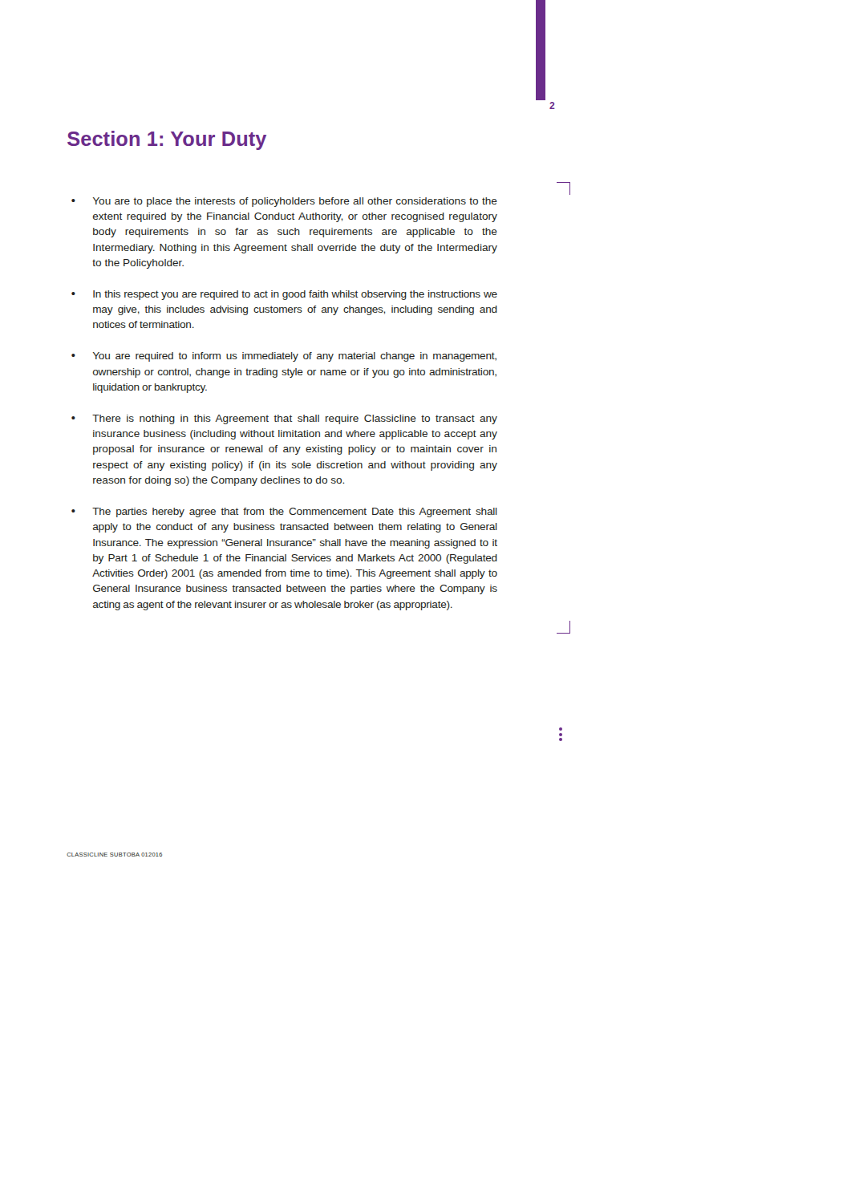2
Section 1: Your Duty
You are to place the interests of policyholders before all other considerations to the extent required by the Financial Conduct Authority, or other recognised regulatory body requirements in so far as such requirements are applicable to the Intermediary. Nothing in this Agreement shall override the duty of the Intermediary to the Policyholder.
In this respect you are required to act in good faith whilst observing the instructions we may give, this includes advising customers of any changes, including sending and notices of termination.
You are required to inform us immediately of any material change in management, ownership or control, change in trading style or name or if you go into administration, liquidation or bankruptcy.
There is nothing in this Agreement that shall require Classicline to transact any insurance business (including without limitation and where applicable to accept any proposal for insurance or renewal of any existing policy or to maintain cover in respect of any existing policy) if (in its sole discretion and without providing any reason for doing so) the Company declines to do so.
The parties hereby agree that from the Commencement Date this Agreement shall apply to the conduct of any business transacted between them relating to General Insurance. The expression “General Insurance” shall have the meaning assigned to it by Part 1 of Schedule 1 of the Financial Services and Markets Act 2000 (Regulated Activities Order) 2001 (as amended from time to time). This Agreement shall apply to General Insurance business transacted between the parties where the Company is acting as agent of the relevant insurer or as wholesale broker (as appropriate).
CLASSICLINE SUBTOBA 012016